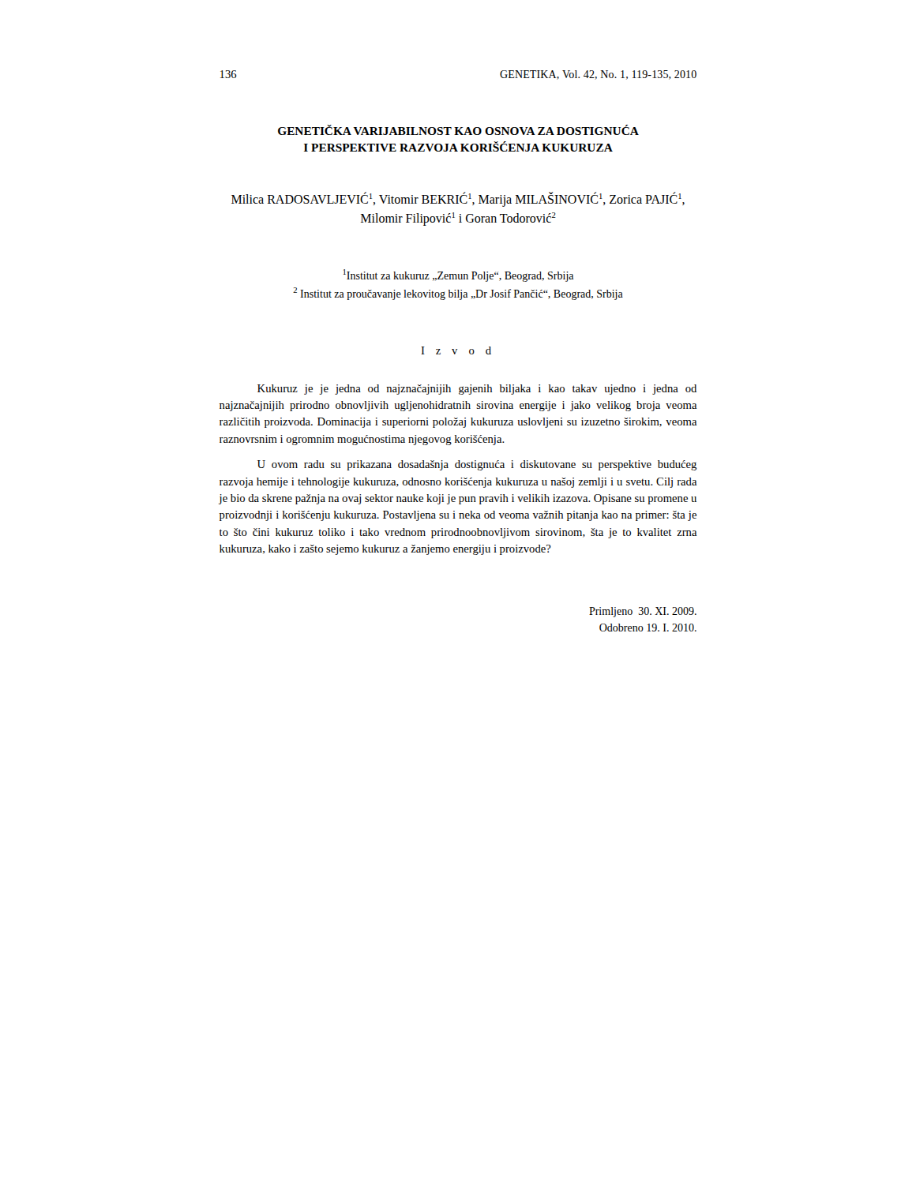136 GENETIKA, Vol. 42, No. 1, 119-135, 2010
Genetička varijabilnost kao osnova za dostignuća
i perspektive razvoja korišćenja kukuruza
Milica RADOSAVLJEVIĆ1, Vitomir BEKRIĆ1, Marija MILAŠINOVIĆ1, Zorica PAJIĆ1, Milomir Filipović1 i Goran Todorović2
1Institut za kukuruz „Zemun Polje“, Beograd, Srbija
2 Institut za proučavanje lekovitog bilja „Dr Josif Pančić“, Beograd, Srbija
I z v o d
Kukuruz je je jedna od najznačajnijih gajenih biljaka i kao takav ujedno i jedna od najznačajnijih prirodno obnovljivih ugljenohidratnih sirovina energije i jako velikog broja veoma različitih proizvoda. Dominacija i superiorni položaj kukuruza uslovljeni su izuzetno širokim, veoma raznovrsnim i ogromnim mogućnostima njegovog korišćenja.
U ovom radu su prikazana dosadašnja dostignuća i diskutovane su perspektive budućeg razvoja hemije i tehnologije kukuruza, odnosno korišćenja kukuruza u našoj zemlji i u svetu. Cilj rada je bio da skrene pažnja na ovaj sektor nauke koji je pun pravih i velikih izazova. Opisane su promene u proizvodnji i korišćenju kukuruza. Postavljena su i neka od veoma važnih pitanja kao na primer: šta je to što čini kukuruz toliko i tako vrednom prirodnoobnovljivom sirovinom, šta je to kvalitet zrna kukuruza, kako i zašto sejemo kukuruz a žanjemo energiju i proizvode?
Primljeno 30. XI. 2009.
Odobreno 19. I. 2010.